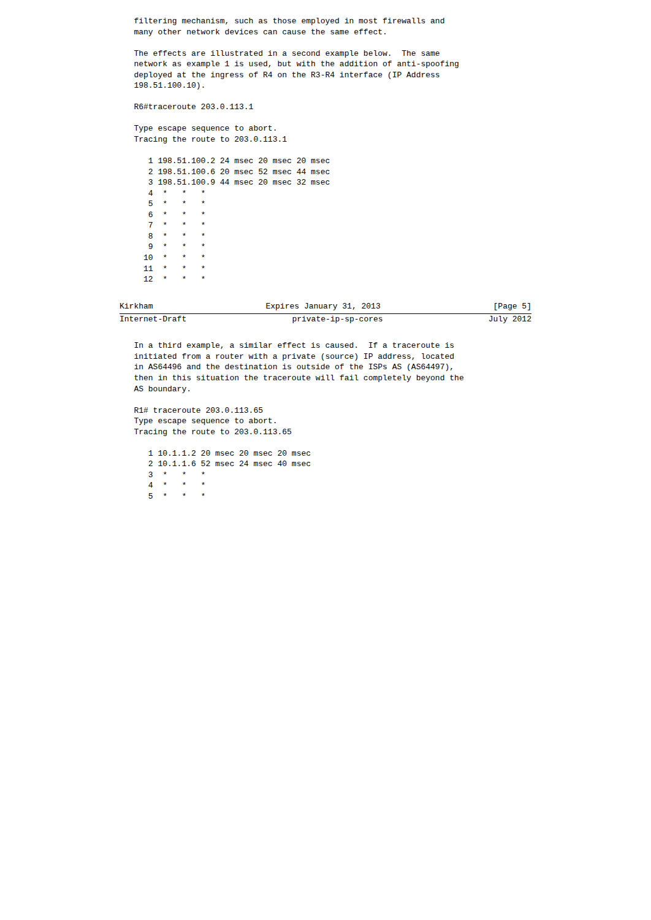filtering mechanism, such as those employed in most firewalls and
many other network devices can cause the same effect.

The effects are illustrated in a second example below.  The same
network as example 1 is used, but with the addition of anti-spoofing
deployed at the ingress of R4 on the R3-R4 interface (IP Address
198.51.100.10).

R6#traceroute 203.0.113.1

Type escape sequence to abort.
Tracing the route to 203.0.113.1

   1 198.51.100.2 24 msec 20 msec 20 msec
   2 198.51.100.6 20 msec 52 msec 44 msec
   3 198.51.100.9 44 msec 20 msec 32 msec
   4  *   *   *
   5  *   *   *
   6  *   *   *
   7  *   *   *
   8  *   *   *
   9  *   *   *
  10  *   *   *
  11  *   *   *
  12  *   *   *
Kirkham Expires January 31, 2013[Page 5]
Internet-Draft private-ip-sp-cores July 2012
In a third example, a similar effect is caused.  If a traceroute is
initiated from a router with a private (source) IP address, located
in AS64496 and the destination is outside of the ISPs AS (AS64497),
then in this situation the traceroute will fail completely beyond the
AS boundary.

R1# traceroute 203.0.113.65
Type escape sequence to abort.
Tracing the route to 203.0.113.65

   1 10.1.1.2 20 msec 20 msec 20 msec
   2 10.1.1.6 52 msec 24 msec 40 msec
   3  *   *   *
   4  *   *   *
   5  *   *   *